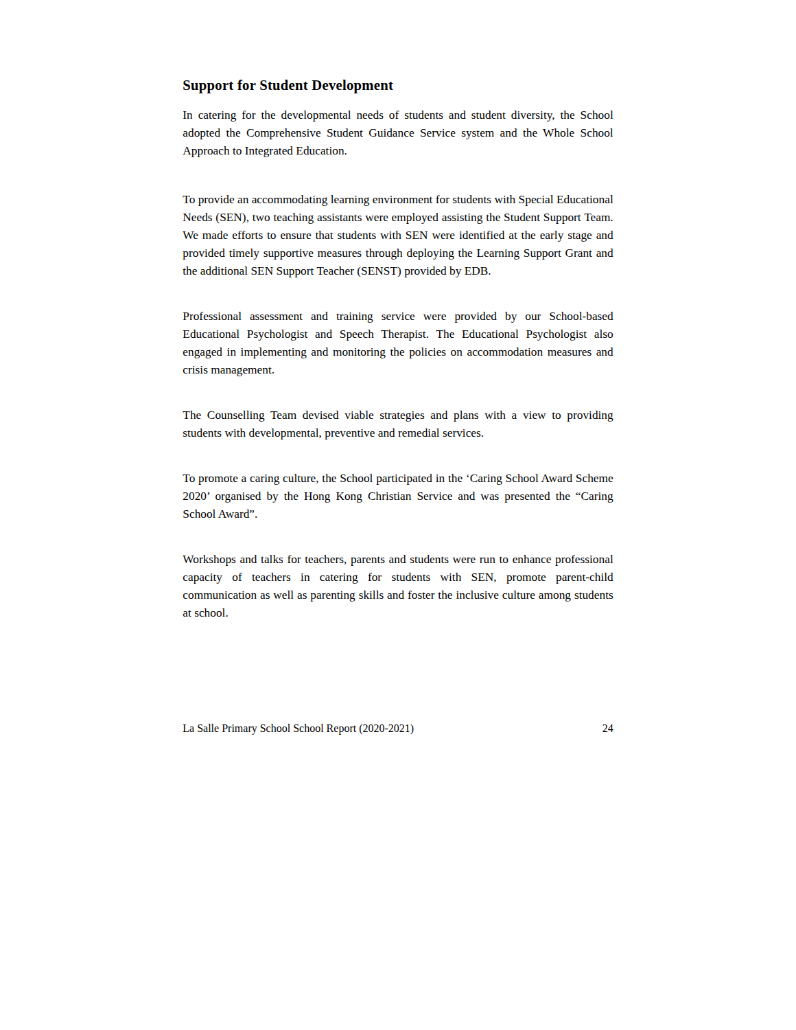Support for Student Development
In catering for the developmental needs of students and student diversity, the School adopted the Comprehensive Student Guidance Service system and the Whole School Approach to Integrated Education.
To provide an accommodating learning environment for students with Special Educational Needs (SEN), two teaching assistants were employed assisting the Student Support Team. We made efforts to ensure that students with SEN were identified at the early stage and provided timely supportive measures through deploying the Learning Support Grant and the additional SEN Support Teacher (SENST) provided by EDB.
Professional assessment and training service were provided by our School-based Educational Psychologist and Speech Therapist. The Educational Psychologist also engaged in implementing and monitoring the policies on accommodation measures and crisis management.
The Counselling Team devised viable strategies and plans with a view to providing students with developmental, preventive and remedial services.
To promote a caring culture, the School participated in the ‘Caring School Award Scheme 2020’ organised by the Hong Kong Christian Service and was presented the “Caring School Award”.
Workshops and talks for teachers, parents and students were run to enhance professional capacity of teachers in catering for students with SEN, promote parent-child communication as well as parenting skills and foster the inclusive culture among students at school.
La Salle Primary School School Report (2020-2021) 24